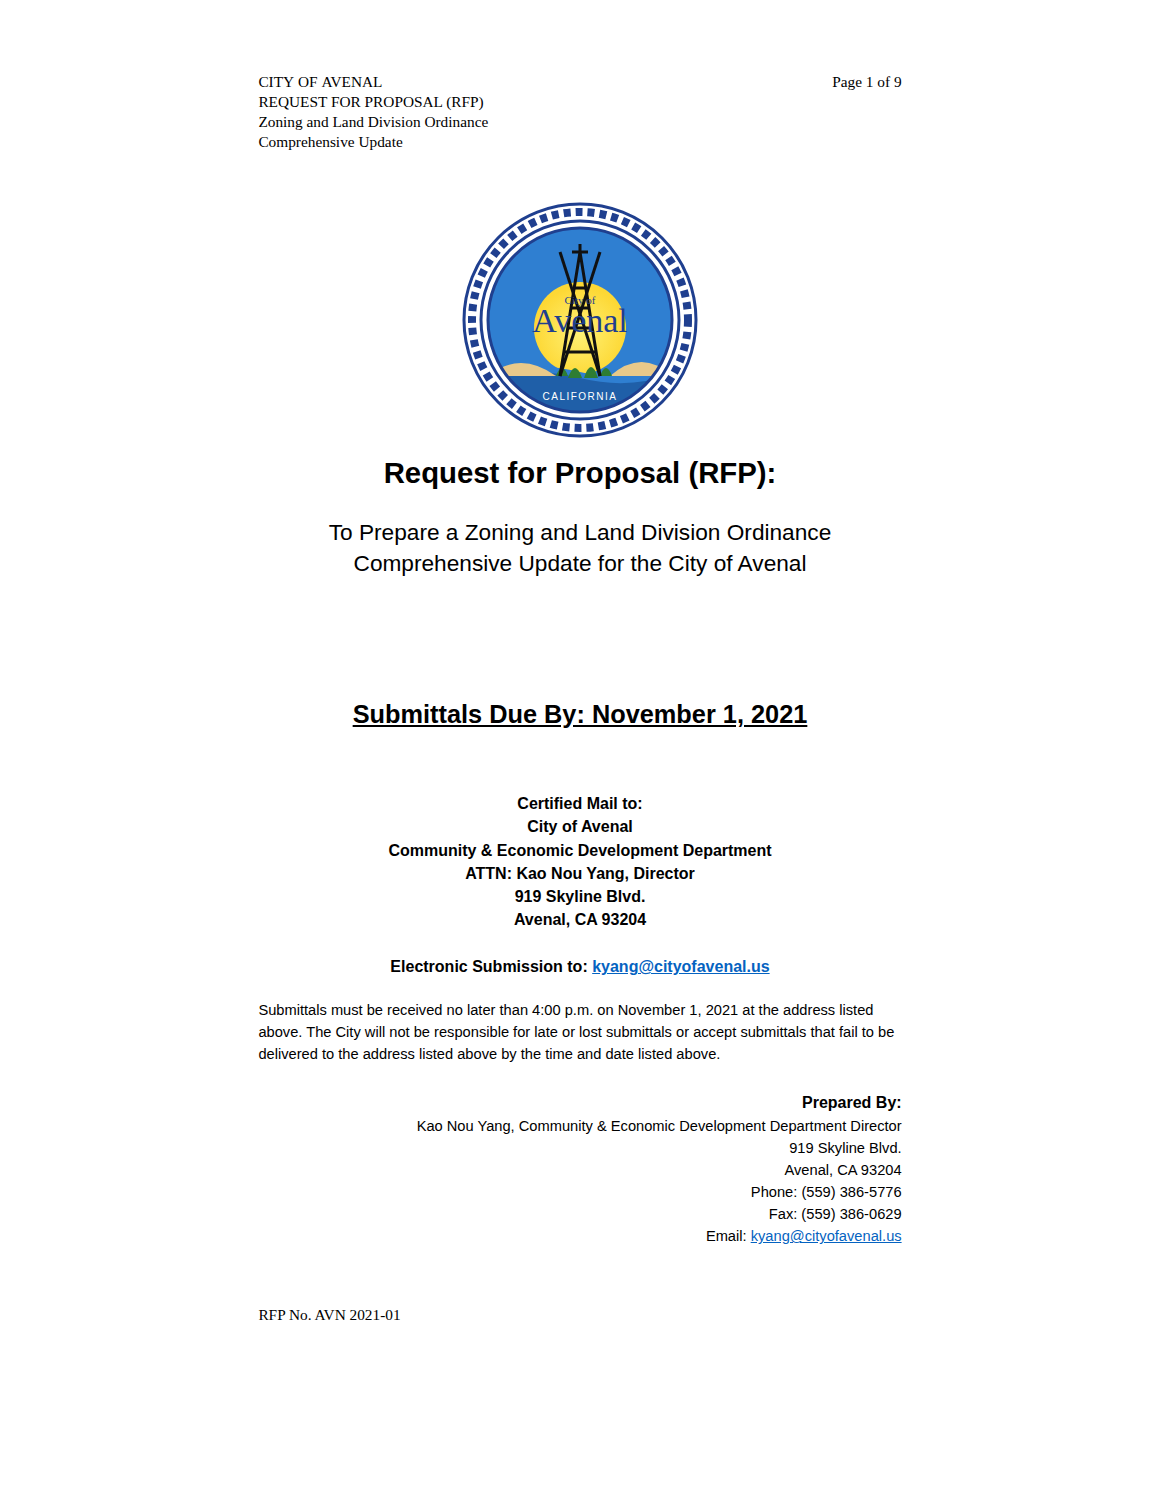CITY OF AVENAL
REQUEST FOR PROPOSAL (RFP)
Zoning and Land Division Ordinance
Comprehensive Update
Page 1 of 9
City of Avenal CALIFORNIA
Request for Proposal (RFP):
To Prepare a Zoning and Land Division Ordinance
Comprehensive Update for the City of Avenal
Submittals Due By: November 1, 2021
Certified Mail to:
City of Avenal
Community & Economic Development Department
ATTN: Kao Nou Yang, Director
919 Skyline Blvd.
Avenal, CA 93204
Electronic Submission to: kyang@cityofavenal.us
Submittals must be received no later than 4:00 p.m. on November 1, 2021 at the address listed above. The City will not be responsible for late or lost submittals or accept submittals that fail to be delivered to the address listed above by the time and date listed above.
Prepared By:
Kao Nou Yang, Community & Economic Development Department Director
919 Skyline Blvd.
Avenal, CA 93204
Phone: (559) 386-5776
Fax: (559) 386-0629
Email: kyang@cityofavenal.us
RFP No. AVN 2021-01